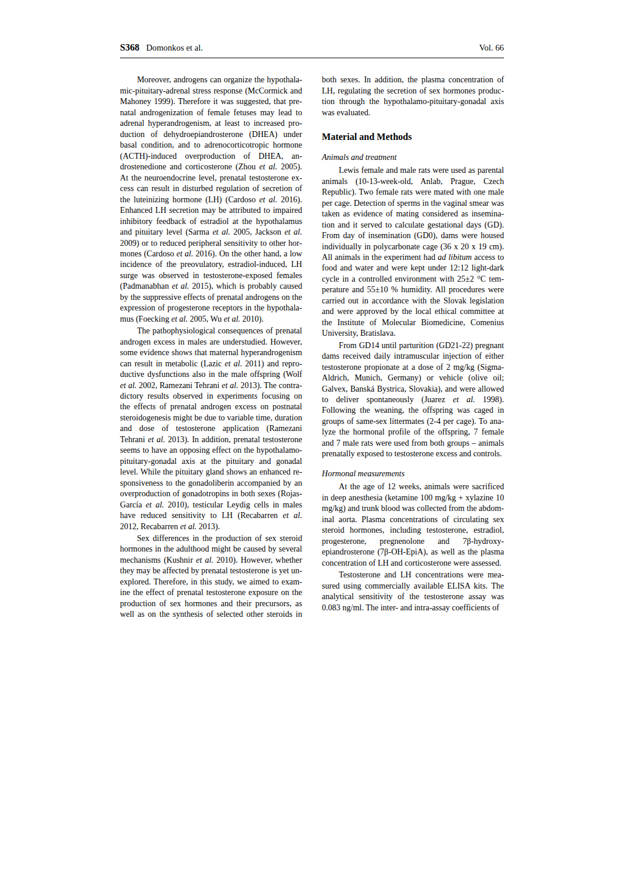S368 Domonkos et al.
Vol. 66
Moreover, androgens can organize the hypothalamic-pituitary-adrenal stress response (McCormick and Mahoney 1999). Therefore it was suggested, that prenatal androgenization of female fetuses may lead to adrenal hyperandrogenism, at least to increased production of dehydroepiandrosterone (DHEA) under basal condition, and to adrenocorticotropic hormone (ACTH)-induced overproduction of DHEA, androstenedione and corticosterone (Zhou et al. 2005). At the neuroendocrine level, prenatal testosterone excess can result in disturbed regulation of secretion of the luteinizing hormone (LH) (Cardoso et al. 2016). Enhanced LH secretion may be attributed to impaired inhibitory feedback of estradiol at the hypothalamus and pituitary level (Sarma et al. 2005, Jackson et al. 2009) or to reduced peripheral sensitivity to other hormones (Cardoso et al. 2016). On the other hand, a low incidence of the preovulatory, estradiol-induced, LH surge was observed in testosterone-exposed females (Padmanabhan et al. 2015), which is probably caused by the suppressive effects of prenatal androgens on the expression of progesterone receptors in the hypothalamus (Foecking et al. 2005, Wu et al. 2010).
The pathophysiological consequences of prenatal androgen excess in males are understudied. However, some evidence shows that maternal hyperandrogenism can result in metabolic (Lazic et al. 2011) and reproductive dysfunctions also in the male offspring (Wolf et al. 2002, Ramezani Tehrani et al. 2013). The contradictory results observed in experiments focusing on the effects of prenatal androgen excess on postnatal steroidogenesis might be due to variable time, duration and dose of testosterone application (Ramezani Tehrani et al. 2013). In addition, prenatal testosterone seems to have an opposing effect on the hypothalamo-pituitary-gonadal axis at the pituitary and gonadal level. While the pituitary gland shows an enhanced responsiveness to the gonadoliberin accompanied by an overproduction of gonadotropins in both sexes (Rojas-García et al. 2010), testicular Leydig cells in males have reduced sensitivity to LH (Recabarren et al. 2012, Recabarren et al. 2013).
Sex differences in the production of sex steroid hormones in the adulthood might be caused by several mechanisms (Kushnir et al. 2010). However, whether they may be affected by prenatal testosterone is yet unexplored. Therefore, in this study, we aimed to examine the effect of prenatal testosterone exposure on the production of sex hormones and their precursors, as well as on the synthesis of selected other steroids in both sexes. In addition, the plasma concentration of LH, regulating the secretion of sex hormones production through the hypothalamo-pituitary-gonadal axis was evaluated.
Material and Methods
Animals and treatment
Lewis female and male rats were used as parental animals (10-13-week-old, Anlab, Prague, Czech Republic). Two female rats were mated with one male per cage. Detection of sperms in the vaginal smear was taken as evidence of mating considered as insemination and it served to calculate gestational days (GD). From day of insemination (GD0), dams were housed individually in polycarbonate cage (36 x 20 x 19 cm). All animals in the experiment had ad libitum access to food and water and were kept under 12:12 light-dark cycle in a controlled environment with 25±2 °C temperature and 55±10 % humidity. All procedures were carried out in accordance with the Slovak legislation and were approved by the local ethical committee at the Institute of Molecular Biomedicine, Comenius University, Bratislava.
From GD14 until parturition (GD21-22) pregnant dams received daily intramuscular injection of either testosterone propionate at a dose of 2 mg/kg (Sigma-Aldrich, Munich, Germany) or vehicle (olive oil; Galvex, Banská Bystrica, Slovakia), and were allowed to deliver spontaneously (Juarez et al. 1998). Following the weaning, the offspring was caged in groups of same-sex littermates (2-4 per cage). To analyze the hormonal profile of the offspring, 7 female and 7 male rats were used from both groups – animals prenatally exposed to testosterone excess and controls.
Hormonal measurements
At the age of 12 weeks, animals were sacrificed in deep anesthesia (ketamine 100 mg/kg + xylazine 10 mg/kg) and trunk blood was collected from the abdominal aorta. Plasma concentrations of circulating sex steroid hormones, including testosterone, estradiol, progesterone, pregnenolone and 7β-hydroxy-epiandrosterone (7β-OH-EpiA), as well as the plasma concentration of LH and corticosterone were assessed.
Testosterone and LH concentrations were measured using commercially available ELISA kits. The analytical sensitivity of the testosterone assay was 0.083 ng/ml. The inter- and intra-assay coefficients of